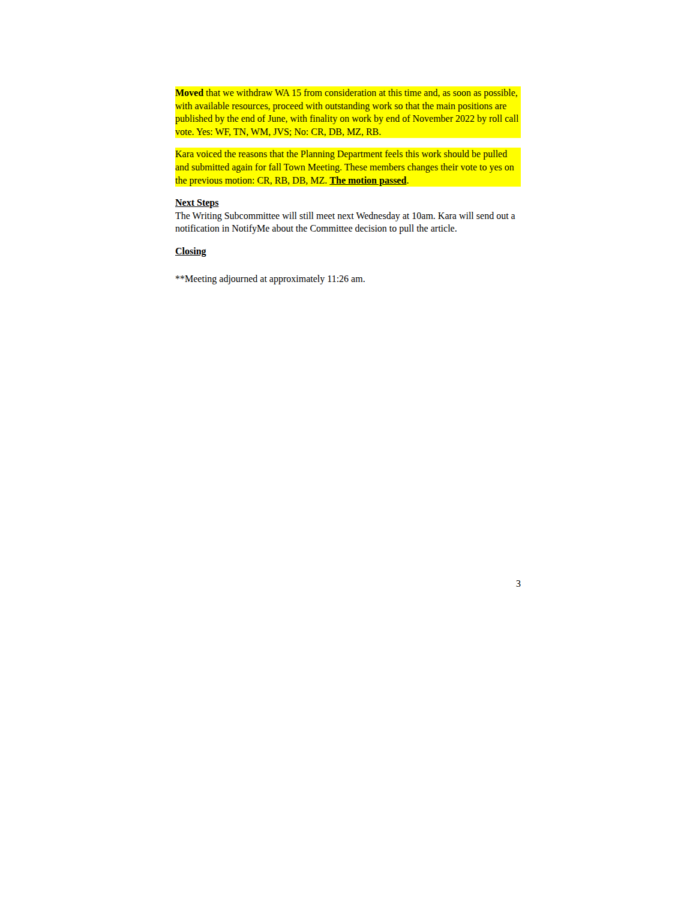Moved that we withdraw WA 15 from consideration at this time and, as soon as possible, with available resources, proceed with outstanding work so that the main positions are published by the end of June, with finality on work by end of November 2022 by roll call vote. Yes: WF, TN, WM, JVS; No: CR, DB, MZ, RB.
Kara voiced the reasons that the Planning Department feels this work should be pulled and submitted again for fall Town Meeting. These members changes their vote to yes on the previous motion: CR, RB, DB, MZ. The motion passed.
Next Steps
The Writing Subcommittee will still meet next Wednesday at 10am. Kara will send out a notification in NotifyMe about the Committee decision to pull the article.
Closing
**Meeting adjourned at approximately 11:26 am.
3